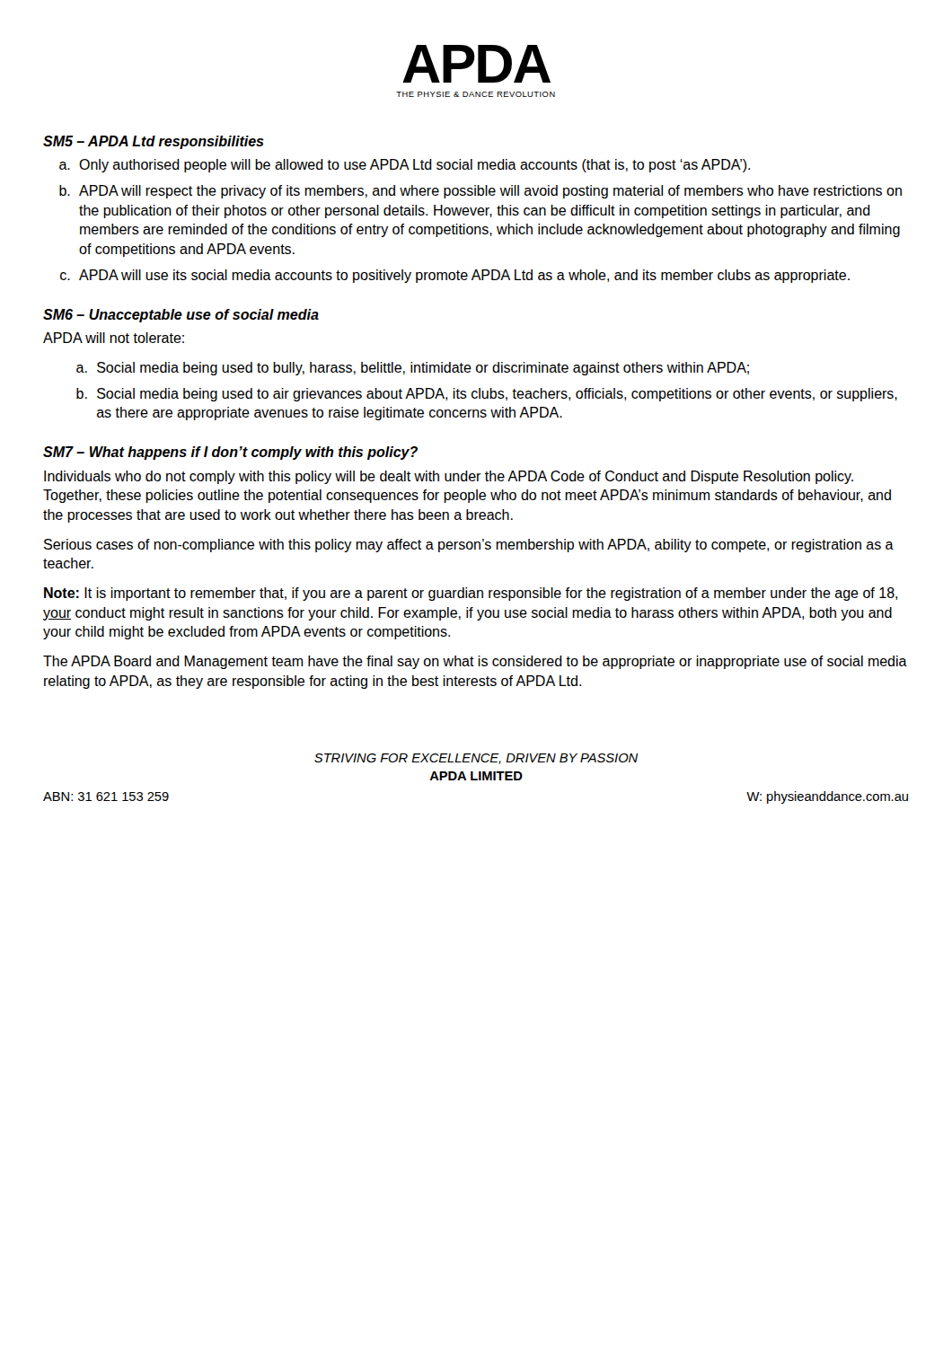APDA
THE PHYSIE & DANCE REVOLUTION
SM5 – APDA Ltd responsibilities
Only authorised people will be allowed to use APDA Ltd social media accounts (that is, to post ‘as APDA’).
APDA will respect the privacy of its members, and where possible will avoid posting material of members who have restrictions on the publication of their photos or other personal details. However, this can be difficult in competition settings in particular, and members are reminded of the conditions of entry of competitions, which include acknowledgement about photography and filming of competitions and APDA events.
APDA will use its social media accounts to positively promote APDA Ltd as a whole, and its member clubs as appropriate.
SM6 – Unacceptable use of social media
APDA will not tolerate:
Social media being used to bully, harass, belittle, intimidate or discriminate against others within APDA;
Social media being used to air grievances about APDA, its clubs, teachers, officials, competitions or other events, or suppliers, as there are appropriate avenues to raise legitimate concerns with APDA.
SM7 – What happens if I don’t comply with this policy?
Individuals who do not comply with this policy will be dealt with under the APDA Code of Conduct and Dispute Resolution policy. Together, these policies outline the potential consequences for people who do not meet APDA’s minimum standards of behaviour, and the processes that are used to work out whether there has been a breach.
Serious cases of non-compliance with this policy may affect a person’s membership with APDA, ability to compete, or registration as a teacher.
Note: It is important to remember that, if you are a parent or guardian responsible for the registration of a member under the age of 18, your conduct might result in sanctions for your child. For example, if you use social media to harass others within APDA, both you and your child might be excluded from APDA events or competitions.
The APDA Board and Management team have the final say on what is considered to be appropriate or inappropriate use of social media relating to APDA, as they are responsible for acting in the best interests of APDA Ltd.
STRIVING FOR EXCELLENCE, DRIVEN BY PASSION
APDA LIMITED
ABN: 31 621 153 259 W: physieanddance.com.au